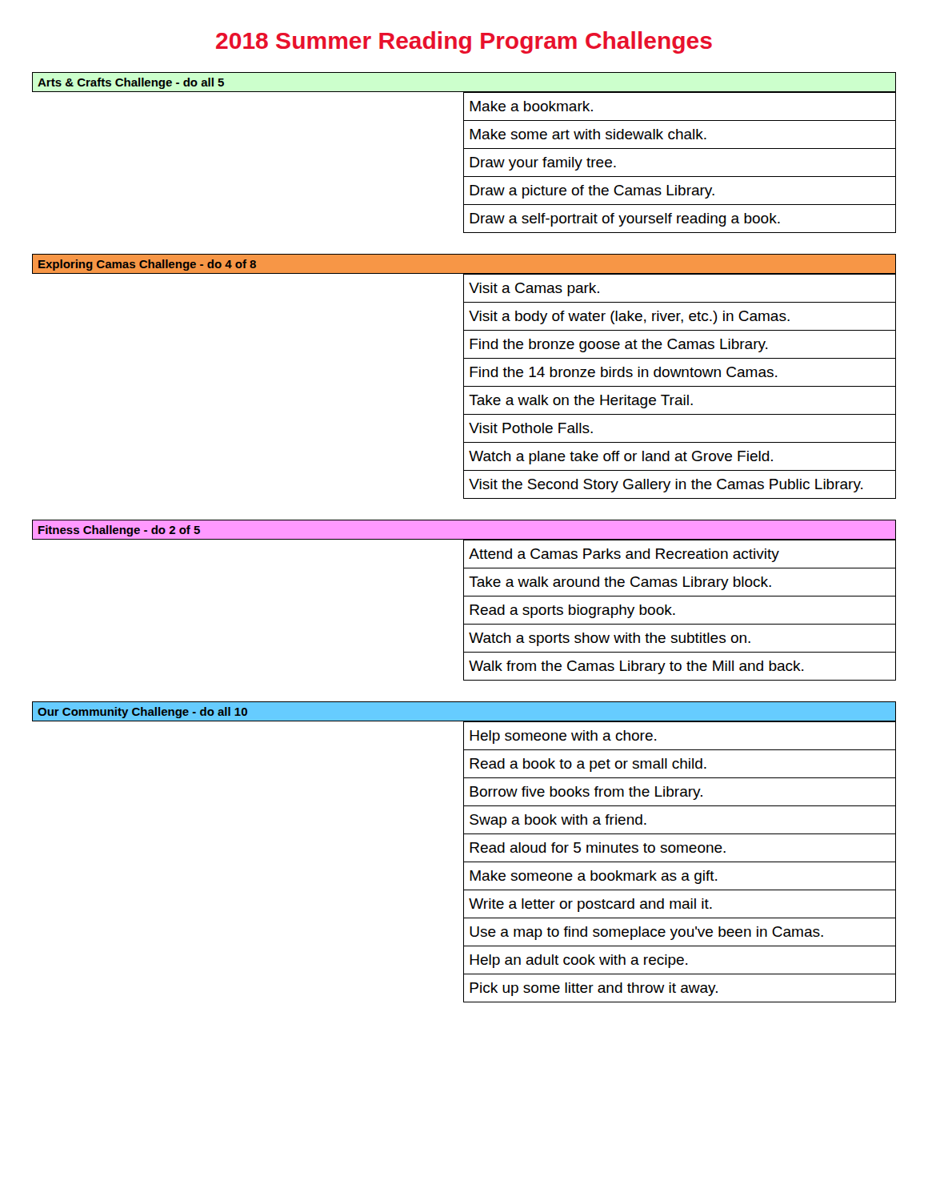2018 Summer Reading Program Challenges
| Arts & Crafts Challenge - do all 5 |
| | Make a bookmark. |
| | Make some art with sidewalk chalk. |
| | Draw your family tree. |
| | Draw a picture of the Camas Library. |
| | Draw a self-portrait of yourself reading a book. |
| Exploring Camas Challenge - do 4 of 8 |
| | Visit a Camas park. |
| | Visit a body of water (lake, river, etc.) in Camas. |
| | Find the bronze goose at the Camas Library. |
| | Find the 14 bronze birds in downtown Camas. |
| | Take a walk on the Heritage Trail. |
| | Visit Pothole Falls. |
| | Watch a plane take off or land at Grove Field. |
| | Visit the Second Story Gallery in the Camas Public Library. |
| Fitness Challenge - do 2 of 5 |
| | Attend a Camas Parks and Recreation activity |
| | Take a walk around the Camas Library block. |
| | Read a sports biography book. |
| | Watch a sports show with the subtitles on. |
| | Walk from the Camas Library to the Mill and back. |
| Our Community Challenge - do all 10 |
| | Help someone with a chore. |
| | Read a book to a pet or small child. |
| | Borrow five books from the Library. |
| | Swap a book with a friend. |
| | Read aloud for 5 minutes to someone. |
| | Make someone a bookmark as a gift. |
| | Write a letter or postcard and mail it. |
| | Use a map to find someplace you've been in Camas. |
| | Help an adult cook with a recipe. |
| | Pick up some litter and throw it away. |